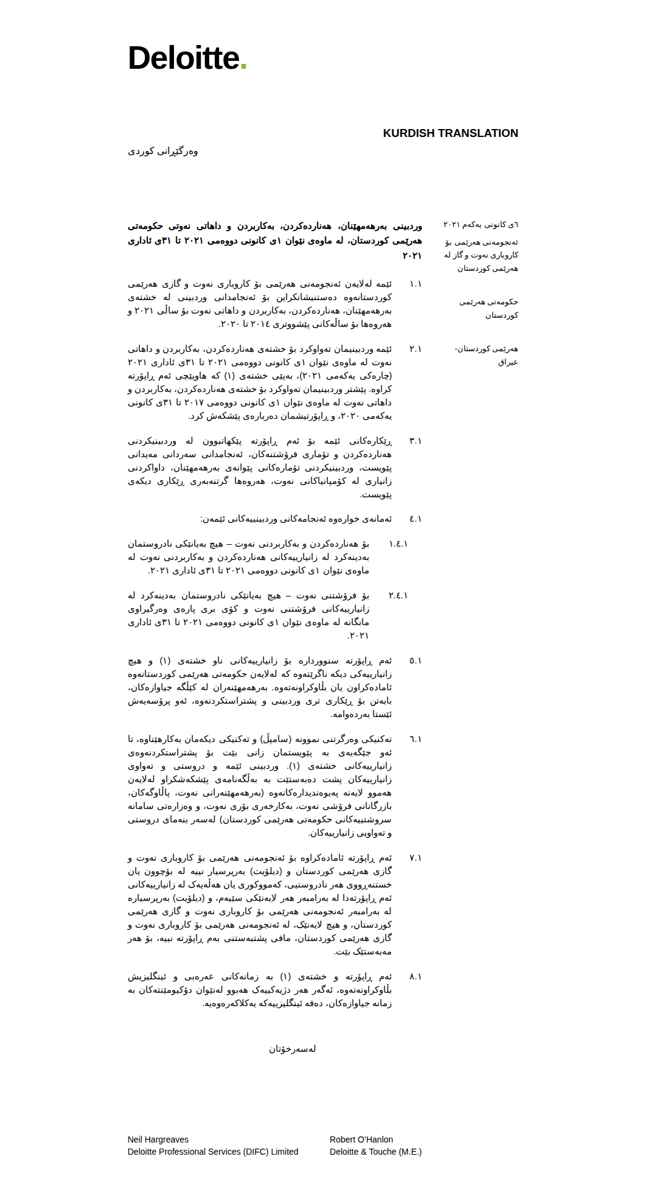Deloitte.
KURDISH TRANSLATION
وەرگێڕانی کوردی
٦ی کانونی یەکەم ٢٠٢١
ئەنجومەنی هەرێمی بۆ کاروباری نەوت و گاز لە هەرێمی کوردستان
حکومەتی هەرێمی کوردستان
هەرێمی کوردستان-عیراق
وردبینی بەرهەمهێنان، هەناردەکردن، بەکاربردن و داهاتی نەوتی حکومەتی هەرێمی کوردستان، لە ماوەی نێوان ١ی کانونی دووەمی ٢٠٢١ تا ٣١ی ئاداری ٢٠٢١
١.١
ئێمە لەلایەن ئەنجومەنی هەرێمی بۆ کاروباری نەوت و گازی هەرێمی کوردستانەوە دەستنیشانکراین بۆ ئەنجامدانی وردبینی لە خشتەی بەرهەمهێنان، هەناردەکردن، بەکاربردن و داهاتی نەوت بۆ ساڵی ٢٠٢١ و هەروەها بۆ ساڵەکانی پێشووتری ٢٠١٤ تا ٢٠٢٠.
٢.١
ئێمە وردبینیمان تەواوکرد بۆ خشتەی هەناردەکردن، بەکاربردن و داهاتی نەوت لە ماوەی نێوان ١ی کانونی دووەمی ٢٠٢١ تا ٣١ی ئاداری ٢٠٢١ (چارەکی یەکەمی ٢٠٢١)، بەپێی خشتەی (١) کە هاوپێچی ئەم ڕاپۆرتە کراوە. پێشتر وردبینیمان تەواوکرد بۆ خشتەی هەناردەکردن، بەکاربردن و داهاتی نەوت لە ماوەی نێوان ١ی کانونی دووەمی ٢٠١٧ تا ٣١ی کانونی یەکەمی ٢٠٢٠، و ڕاپۆرتیشمان دەربارەی پێشکەش کرد.
٣.١
ڕێکارەکانی ئێمە بۆ ئەم ڕاپۆرتە پێکهاتبوون لە وردبینیکردنی هەناردەکردن و تۆماری فرۆشتنەکان، ئەنجامدانی سەردانی مەیدانی پێویست، وردبینیکردنی تۆمارەکانی پێوانەی بەرهەمهێنان، داواکردنی زانیاری لە کۆمپانیاکانی نەوت، هەروەها گرتنەبەری ڕێکاری دیکەی پێویست.
٤.١
ئەمانەی خوارەوە ئەنجامەکانی وردبینییەکانی ئێمەن:
١.٤.١
بۆ هەناردەکردن و بەکاربردنی نەوت – هیچ بەیانێکی نادروستمان بەدینەکرد لە زانیارییەکانی هەناردەکردن و بەکاربردنی نەوت لە ماوەی نێوان ١ی کانونی دووەمی ٢٠٢١ تا ٣١ی ئاداری ٢٠٢١.
٢.٤.١
بۆ فرۆشتنی نەوت – هیچ بەیانێکی نادروستمان بەدینەکرد لە زانیارییەکانی فرۆشتنی نەوت و کۆی بری پارەی وەرگیراوی مانگانە لە ماوەی نێوان ١ی کانونی دووەمی ٢٠٢١ تا ٣١ی ئاداری ٢٠٢١.
٥.١
ئەم ڕاپۆرتە سنووردارە بۆ زانیارییەکانی ناو خشتەی (١) و هیچ زانیارییەکی دیکە ناگرێتەوە کە لەلایەن حکومەتی هەرێمی کوردستانەوە ئامادەکراون یان بڵاوکراونەتەوە. بەرهەمهێنەران لە کێڵگە جیاوازەکان، بابەتن بۆ ڕێکاری تری وردبینی و پشتراستکردنەوە، ئەو پرۆسەیەش ئێستا بەردەوامە.
٦.١
تەکنیکی وەرگرتنی نموونە (سامپڵ) و تەکنیکی دیکەمان بەکارهێناوە، تا ئەو جێگەیەی بە پێویستمان زانی بێت بۆ پشتراستکردنەوەی زانیارییەکانی خشتەی (١). وردبینی ئێمە و دروستی و تەواوی زانیارییەکان پشت دەبەستێت بە بەڵگەنامەی پێشکەشکراو لەلایەن هەموو لایەنە پەیوەندیدارەکانەوە (بەرهەمهێنەرانی نەوت، پاڵاوگەکان، بازرگانانی فرۆشی نەوت، بەکارخەری بۆری نەوت، و وەزارەتی سامانە سروشتییەکانی حکومەتی هەرێمی کوردستان) لەسەر بنەمای دروستی و تەواویی زانیارییەکان.
٧.١
ئەم ڕاپۆرتە ئامادەکراوە بۆ ئەنجومەنی هەرێمی بۆ کاروباری نەوت و گازی هەرێمی کوردستان و (دیلۆیت) بەرپرسیار نییە لە بۆچوون یان خستنەڕووی هەر نادروستیی، کەمووکوری یان هەڵەیەک لە زانیارییەکانی ئەم ڕاپۆرتەدا لە بەرامبەر هەر لایەنێکی سێیەم، و (دیلۆیت) بەرپرسیارە لە بەرامبەر ئەنجومەنی هەرێمی بۆ کاروباری نەوت و گازی هەرێمی کوردستان، و هیچ لایەنێک، لە ئەنجومەنی هەرێمی بۆ کاروباری نەوت و گازی هەرێمی کوردستان، مافی پشتبەستنی بەم ڕاپۆرتە نییە، بۆ هەر مەبەستێک بێت.
٨.١
ئەم ڕاپۆرتە و خشتەی (١) بە زمانەکانی عەرەبی و ئینگلیزیش بڵاوکراونەتەوە، ئەگەر هەر دژیەکییەک هەبوو لەنێوان دۆکیومێنتەکان بە زمانە جیاوازەکان، دەقە ئینگلیزییەکە یەکلاکەرەوەیە.
لەسەرخۆتان
Neil Hargreaves
Deloitte Professional Services (DIFC) Limited
Robert O’Hanlon
Deloitte & Touche (M.E.)